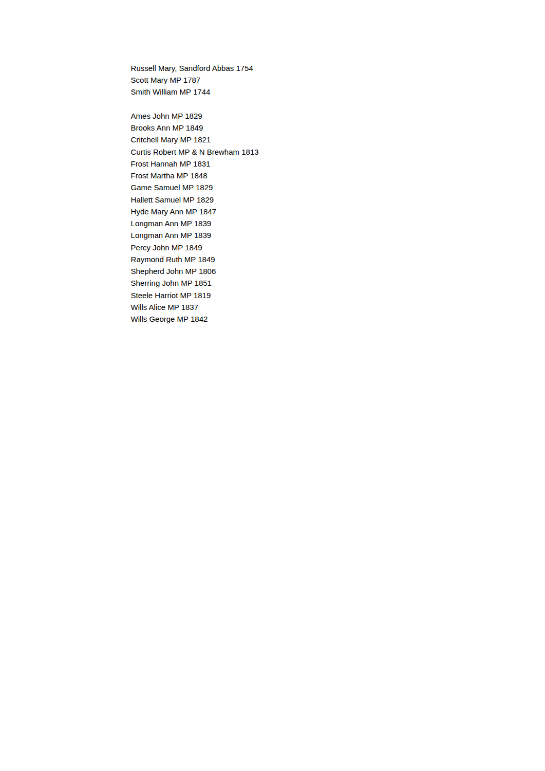Russell Mary, Sandford Abbas 1754
Scott Mary MP 1787
Smith William MP 1744
Ames John MP 1829
Brooks Ann MP 1849
Critchell Mary MP 1821
Curtis Robert MP & N Brewham 1813
Frost Hannah MP 1831
Frost Martha MP 1848
Game Samuel MP 1829
Hallett Samuel MP 1829
Hyde Mary Ann MP 1847
Longman Ann MP 1839
Longman Ann MP 1839
Percy John MP 1849
Raymond Ruth MP 1849
Shepherd John MP 1806
Sherring John MP 1851
Steele Harriot MP 1819
Wills Alice MP 1837
Wills George MP 1842